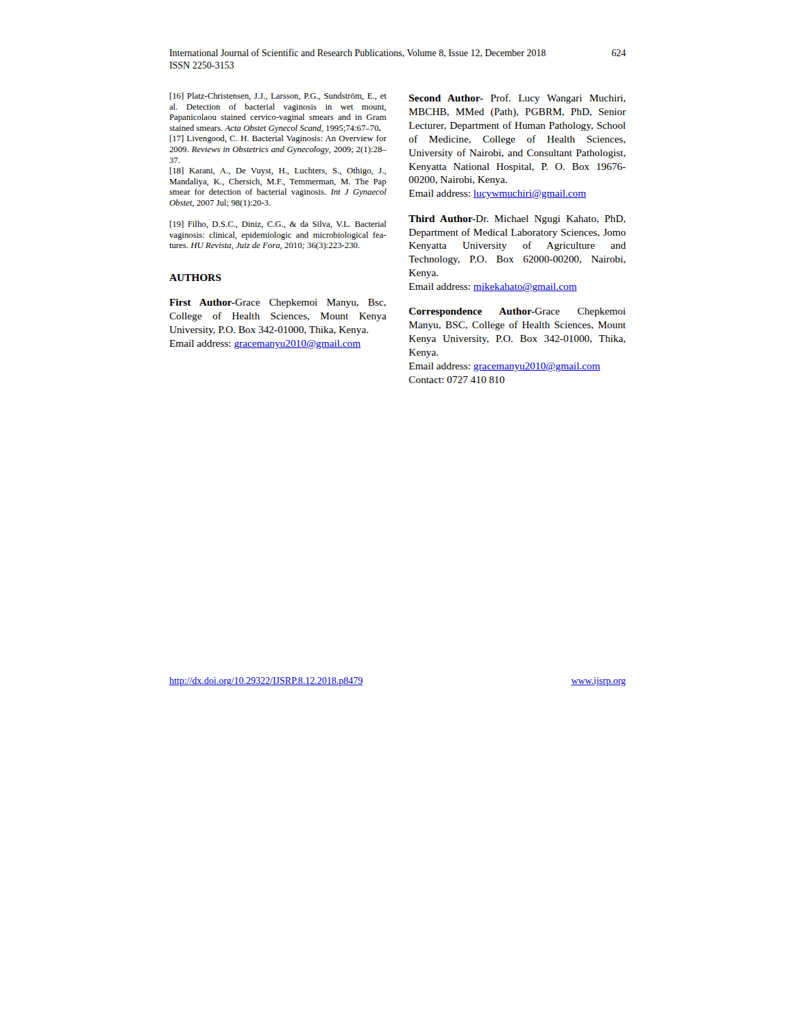International Journal of Scientific and Research Publications, Volume 8, Issue 12, December 2018
ISSN 2250-3153
624
[16] Platz-Christensen, J.J., Larsson, P.G., Sundström, E., et al. Detection of bacterial vaginosis in wet mount, Papanicolaou stained cervico-vaginal smears and in Gram stained smears. Acta Obstet Gynecol Scand, 1995;74:67–70.
[17] Livengood, C. H. Bacterial Vaginosis: An Overview for 2009. Reviews in Obstetrics and Gynecology, 2009; 2(1):28–37.
[18] Karani, A., De Vuyst, H., Luchters, S., Othigo, J., Mandaliya, K., Chersich, M.F., Temmerman, M. The Pap smear for detection of bacterial vaginosis. Int J Gynaecol Obstet, 2007 Jul; 98(1):20-3.
[19] Filho, D.S.C., Diniz, C.G., & da Silva, V.L. Bacterial vaginosis: clinical, epidemiologic and microbiological features. HU Revista, Juiz de Fora, 2010; 36(3):223-230.
AUTHORS
First Author-Grace Chepkemoi Manyu, Bsc, College of Health Sciences, Mount Kenya University, P.O. Box 342-01000, Thika, Kenya.
Email address: gracemanyu2010@gmail.com
Second Author- Prof. Lucy Wangari Muchiri, MBCHB, MMed (Path), PGBRM, PhD, Senior Lecturer, Department of Human Pathology, School of Medicine, College of Health Sciences, University of Nairobi, and Consultant Pathologist, Kenyatta National Hospital, P. O. Box 19676-00200, Nairobi, Kenya.
Email address: lucywmuchiri@gmail.com
Third Author-Dr. Michael Ngugi Kahato, PhD, Department of Medical Laboratory Sciences, Jomo Kenyatta University of Agriculture and Technology, P.O. Box 62000-00200, Nairobi, Kenya.
Email address: mikekahato@gmail.com
Correspondence Author-Grace Chepkemoi Manyu, BSC, College of Health Sciences, Mount Kenya University, P.O. Box 342-01000, Thika, Kenya.
Email address: gracemanyu2010@gmail.com
Contact: 0727 410 810
http://dx.doi.org/10.29322/IJSRP.8.12.2018.p8479
www.ijsrp.org